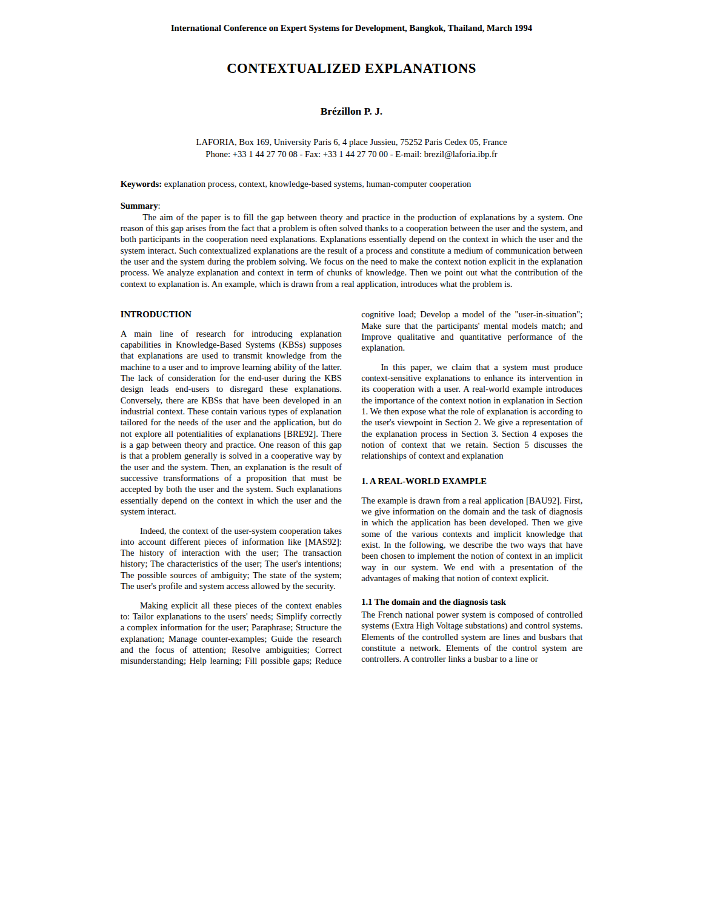International Conference on Expert Systems for Development, Bangkok, Thailand, March 1994
CONTEXTUALIZED EXPLANATIONS
Brézillon P. J.
LAFORIA, Box 169, University Paris 6, 4 place Jussieu, 75252 Paris Cedex 05, France
Phone: +33 1 44 27 70 08 - Fax: +33 1 44 27 70 00 - E-mail: brezil@laforia.ibp.fr
Keywords: explanation process, context, knowledge-based systems, human-computer cooperation
Summary:
The aim of the paper is to fill the gap between theory and practice in the production of explanations by a system. One reason of this gap arises from the fact that a problem is often solved thanks to a cooperation between the user and the system, and both participants in the cooperation need explanations. Explanations essentially depend on the context in which the user and the system interact. Such contextualized explanations are the result of a process and constitute a medium of communication between the user and the system during the problem solving. We focus on the need to make the context notion explicit in the explanation process. We analyze explanation and context in term of chunks of knowledge. Then we point out what the contribution of the context to explanation is. An example, which is drawn from a real application, introduces what the problem is.
INTRODUCTION
A main line of research for introducing explanation capabilities in Knowledge-Based Systems (KBSs) supposes that explanations are used to transmit knowledge from the machine to a user and to improve learning ability of the latter. The lack of consideration for the end-user during the KBS design leads end-users to disregard these explanations. Conversely, there are KBSs that have been developed in an industrial context. These contain various types of explanation tailored for the needs of the user and the application, but do not explore all potentialities of explanations [BRE92]. There is a gap between theory and practice. One reason of this gap is that a problem generally is solved in a cooperative way by the user and the system. Then, an explanation is the result of successive transformations of a proposition that must be accepted by both the user and the system. Such explanations essentially depend on the context in which the user and the system interact.
Indeed, the context of the user-system cooperation takes into account different pieces of information like [MAS92]: The history of interaction with the user; The transaction history; The characteristics of the user; The user's intentions; The possible sources of ambiguity; The state of the system; The user's profile and system access allowed by the security.
Making explicit all these pieces of the context enables to: Tailor explanations to the users' needs; Simplify correctly a complex information for the user; Paraphrase; Structure the explanation; Manage counter-examples; Guide the research and the focus of attention; Resolve ambiguities; Correct misunderstanding; Help learning; Fill possible gaps; Reduce cognitive load; Develop a model of the "user-in-situation"; Make sure that the participants' mental models match; and Improve qualitative and quantitative performance of the explanation.
In this paper, we claim that a system must produce context-sensitive explanations to enhance its intervention in its cooperation with a user. A real-world example introduces the importance of the context notion in explanation in Section 1. We then expose what the role of explanation is according to the user's viewpoint in Section 2. We give a representation of the explanation process in Section 3. Section 4 exposes the notion of context that we retain. Section 5 discusses the relationships of context and explanation
1. A REAL-WORLD EXAMPLE
The example is drawn from a real application [BAU92]. First, we give information on the domain and the task of diagnosis in which the application has been developed. Then we give some of the various contexts and implicit knowledge that exist. In the following, we describe the two ways that have been chosen to implement the notion of context in an implicit way in our system. We end with a presentation of the advantages of making that notion of context explicit.
1.1 The domain and the diagnosis task
The French national power system is composed of controlled systems (Extra High Voltage substations) and control systems. Elements of the controlled system are lines and busbars that constitute a network. Elements of the control system are controllers. A controller links a busbar to a line or